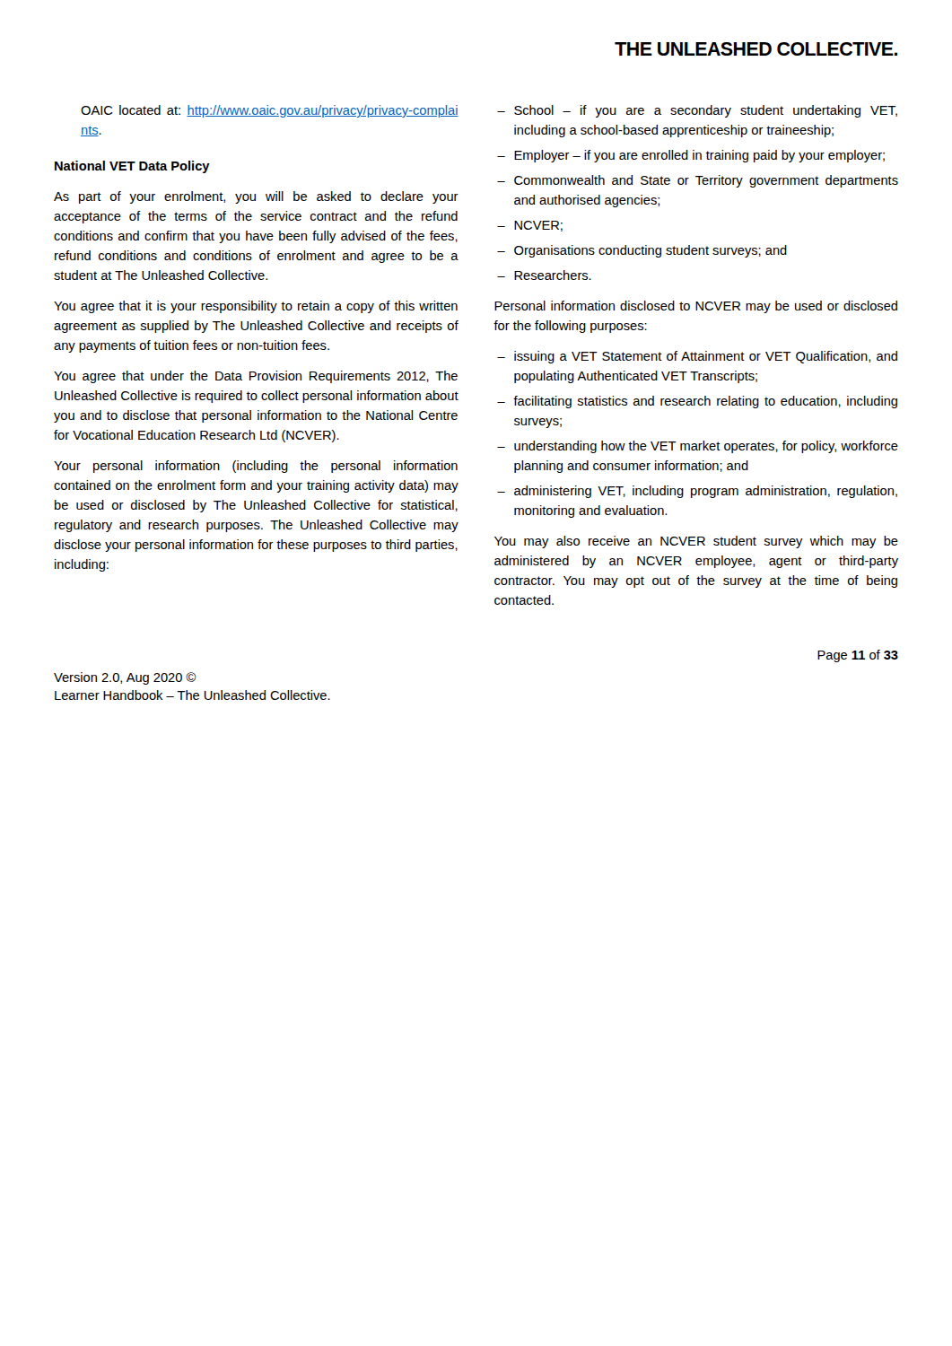THE UNLEASHED COLLECTIVE.
OAIC located at: http://www.oaic.gov.au/privacy/privacy-complaints.
National VET Data Policy
As part of your enrolment, you will be asked to declare your acceptance of the terms of the service contract and the refund conditions and confirm that you have been fully advised of the fees, refund conditions and conditions of enrolment and agree to be a student at The Unleashed Collective.
You agree that it is your responsibility to retain a copy of this written agreement as supplied by The Unleashed Collective and receipts of any payments of tuition fees or non-tuition fees.
You agree that under the Data Provision Requirements 2012, The Unleashed Collective is required to collect personal information about you and to disclose that personal information to the National Centre for Vocational Education Research Ltd (NCVER).
Your personal information (including the personal information contained on the enrolment form and your training activity data) may be used or disclosed by The Unleashed Collective for statistical, regulatory and research purposes. The Unleashed Collective may disclose your personal information for these purposes to third parties, including:
School – if you are a secondary student undertaking VET, including a school-based apprenticeship or traineeship;
Employer – if you are enrolled in training paid by your employer;
Commonwealth and State or Territory government departments and authorised agencies;
NCVER;
Organisations conducting student surveys; and
Researchers.
Personal information disclosed to NCVER may be used or disclosed for the following purposes:
issuing a VET Statement of Attainment or VET Qualification, and populating Authenticated VET Transcripts;
facilitating statistics and research relating to education, including surveys;
understanding how the VET market operates, for policy, workforce planning and consumer information; and
administering VET, including program administration, regulation, monitoring and evaluation.
You may also receive an NCVER student survey which may be administered by an NCVER employee, agent or third-party contractor. You may opt out of the survey at the time of being contacted.
Page 11 of 33
Version 2.0, Aug 2020 ©
Learner Handbook – The Unleashed Collective.